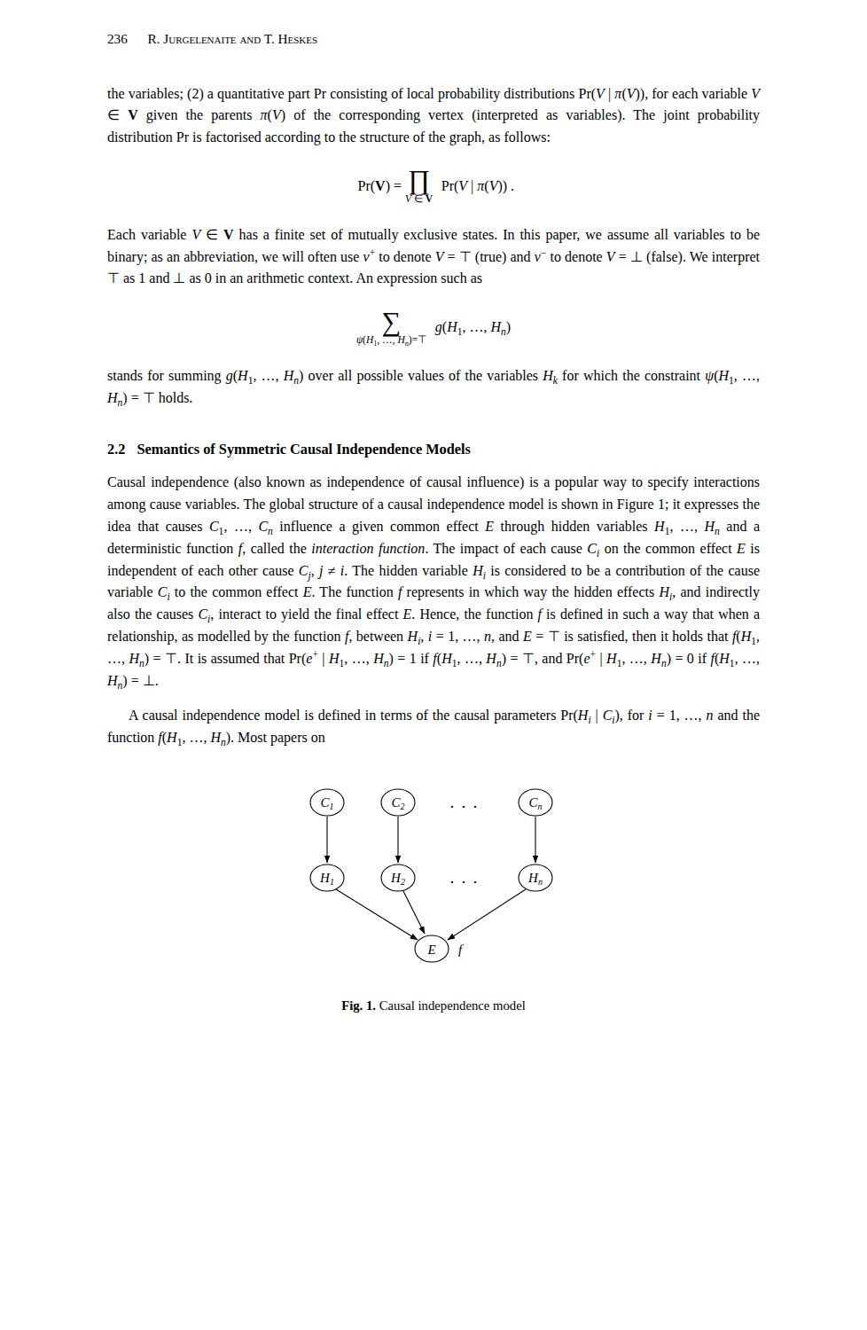236 R. Jurgelenaite and T. Heskes
the variables; (2) a quantitative part Pr consisting of local probability distributions Pr(V | π(V)), for each variable V ∈ V given the parents π(V) of the corresponding vertex (interpreted as variables). The joint probability distribution Pr is factorised according to the structure of the graph, as follows:
Pr(V) = ∏ V ∈ V Pr(V | π(V)) .
Each variable V ∈ V has a finite set of mutually exclusive states. In this paper, we assume all variables to be binary; as an abbreviation, we will often use v+ to denote V = ⊤ (true) and v− to denote V = ⊥ (false). We interpret ⊤ as 1 and ⊥ as 0 in an arithmetic context. An expression such as
∑ ψ(H1, …, Hn)=⊤ g(H1, …, Hn)
stands for summing g(H1, …, Hn) over all possible values of the variables Hk for which the constraint ψ(H1, …, Hn) = ⊤ holds.
2.2 Semantics of Symmetric Causal Independence Models
Causal independence (also known as independence of causal influence) is a popular way to specify interactions among cause variables. The global structure of a causal independence model is shown in Figure 1; it expresses the idea that causes C1, …, Cn influence a given common effect E through hidden variables H1, …, Hn and a deterministic function f, called the interaction function. The impact of each cause Ci on the common effect E is independent of each other cause Cj, j ≠ i. The hidden variable Hi is considered to be a contribution of the cause variable Ci to the common effect E. The function f represents in which way the hidden effects Hi, and indirectly also the causes Ci, interact to yield the final effect E. Hence, the function f is defined in such a way that when a relationship, as modelled by the function f, between Hi, i = 1, …, n, and E = ⊤ is satisfied, then it holds that f(H1, …, Hn) = ⊤. It is assumed that Pr(e+ | H1, …, Hn) = 1 if f(H1, …, Hn) = ⊤, and Pr(e+ | H1, …, Hn) = 0 if f(H1, …, Hn) = ⊥.
A causal independence model is defined in terms of the causal parameters Pr(Hi | Ci), for i = 1, …, n and the function f(H1, …, Hn). Most papers on
C1 C2 . . . Cn H1 H2 . . . Hn E f
Fig. 1. Causal independence model